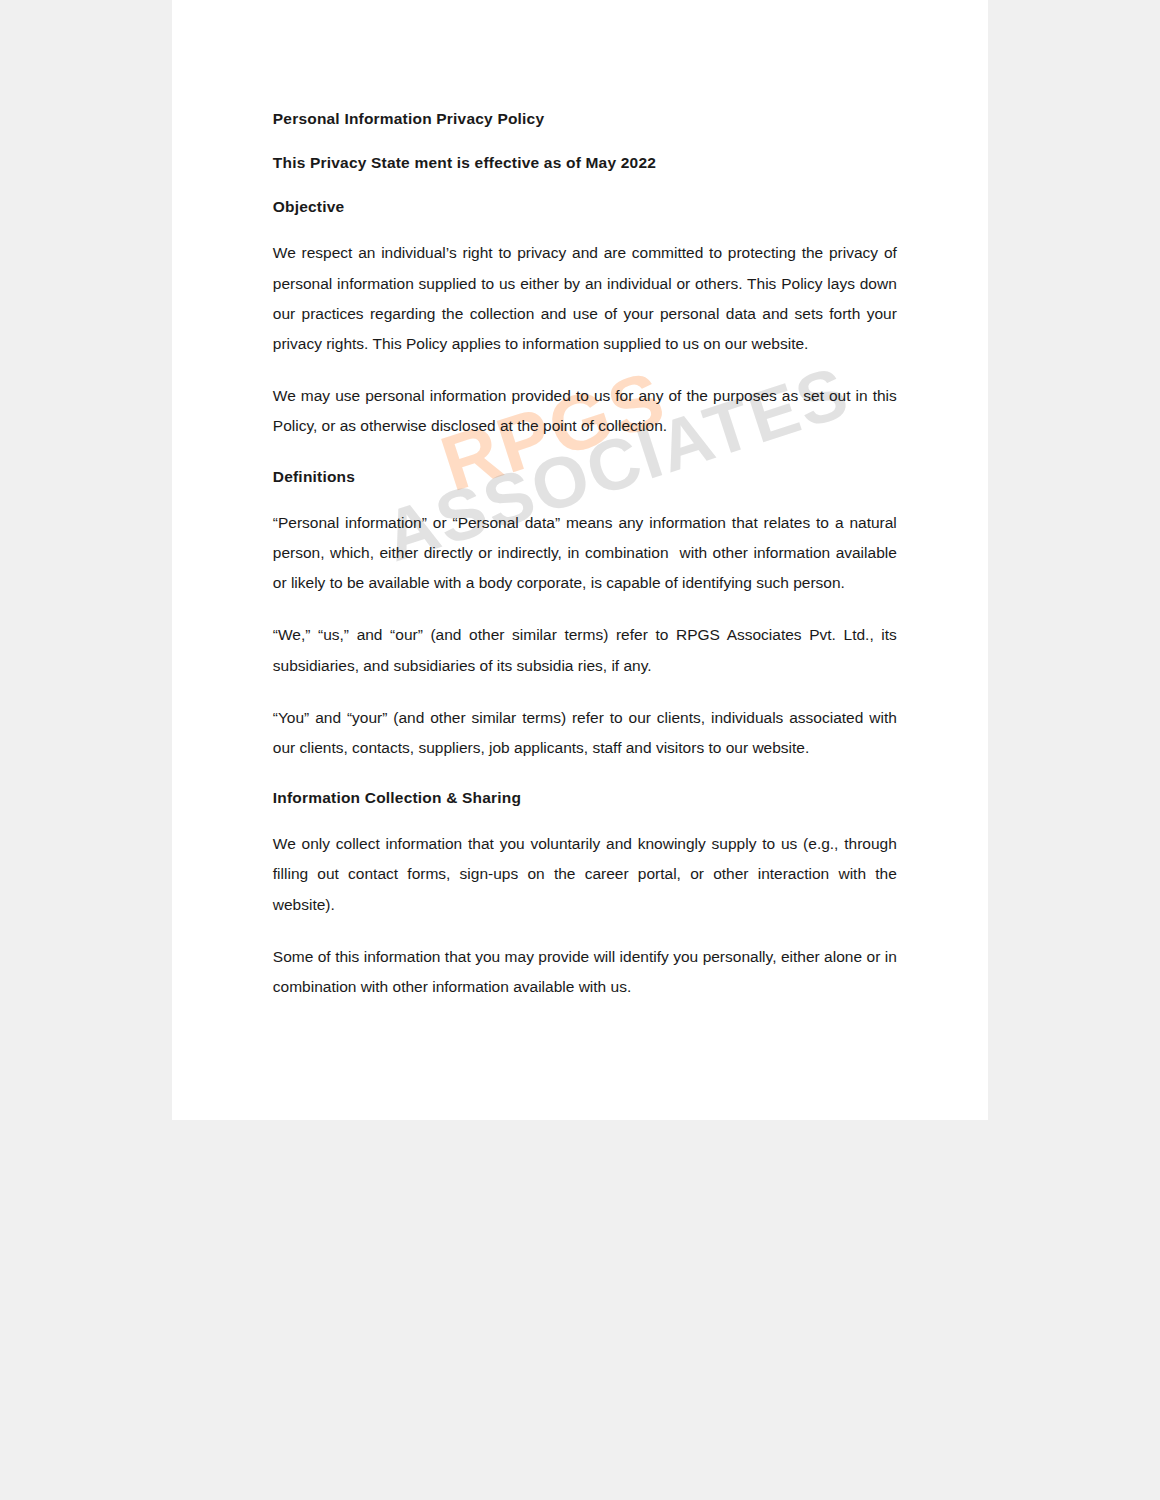RPGS ASSOCIATES
Personal Information Privacy Policy
This Privacy State ment is effective as of May 2022
Objective
We respect an individual’s right to privacy and are committed to protecting the privacy of personal information supplied to us either by an individual or others. This Policy lays down our practices regarding the collection and use of your personal data and sets forth your privacy rights. This Policy applies to information supplied to us on our website.
We may use personal information provided to us for any of the purposes as set out in this Policy, or as otherwise disclosed at the point of collection.
Definitions
“Personal information” or “Personal data” means any information that relates to a natural person, which, either directly or indirectly, in combination with other information available or likely to be available with a body corporate, is capable of identifying such person.
“We,” “us,” and “our” (and other similar terms) refer to RPGS Associates Pvt. Ltd., its subsidiaries, and subsidiaries of its subsidia ries, if any.
“You” and “your” (and other similar terms) refer to our clients, individuals associated with our clients, contacts, suppliers, job applicants, staff and visitors to our website.
Information Collection & Sharing
We only collect information that you voluntarily and knowingly supply to us (e.g., through filling out contact forms, sign-ups on the career portal, or other interaction with the website).
Some of this information that you may provide will identify you personally, either alone or in combination with other information available with us.